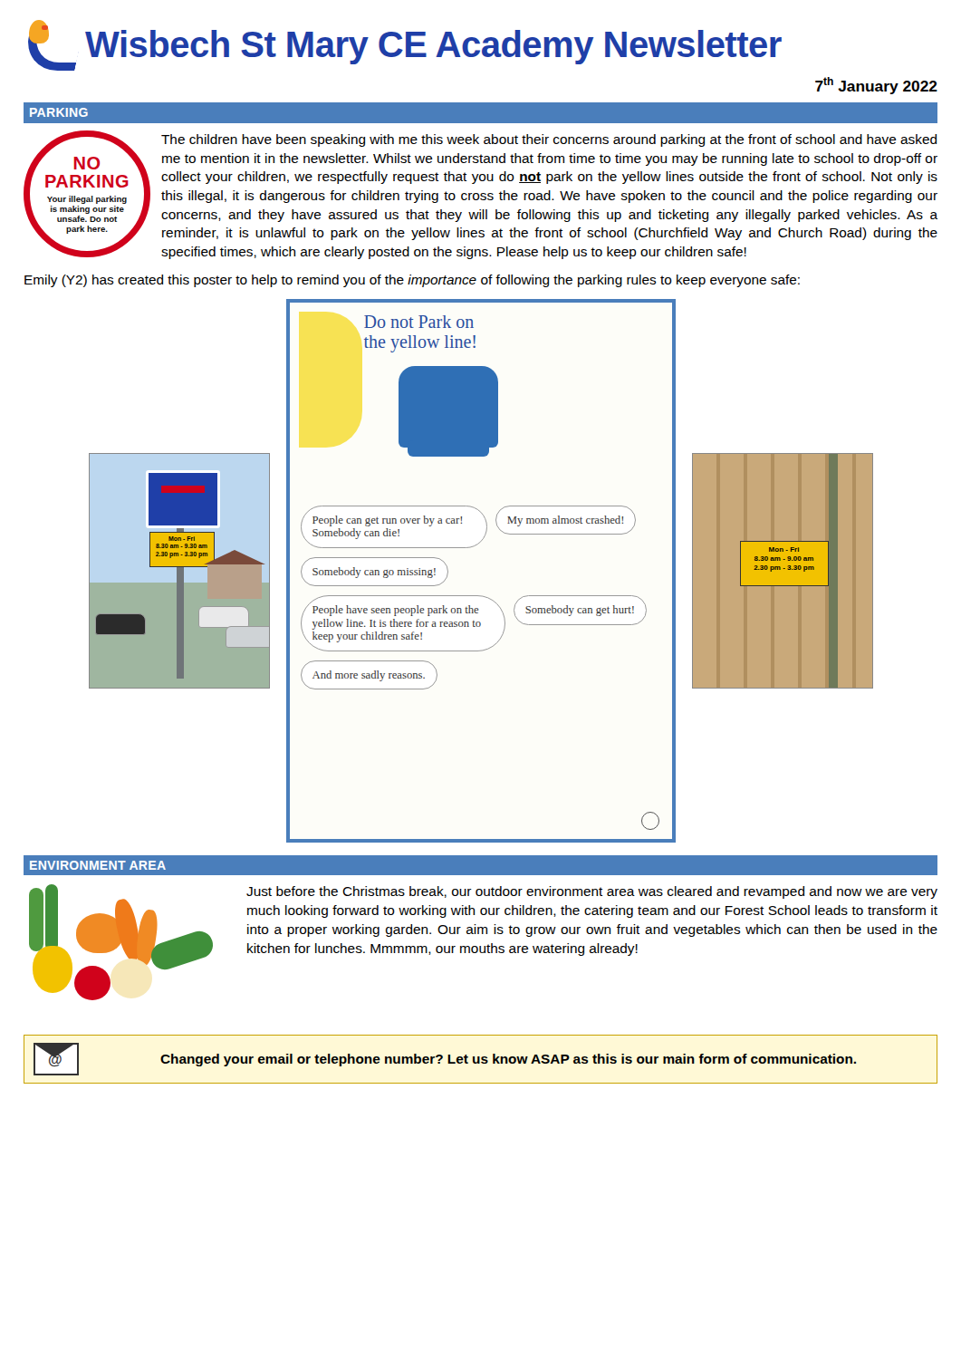Wisbech St Mary CE Academy Newsletter
7th January 2022
PARKING
NO
PARKING
Your illegal parking
is making our site
unsafe. Do not
park here.
The children have been speaking with me this week about their concerns around parking at the front of school and have asked me to mention it in the newsletter. Whilst we understand that from time to time you may be running late to school to drop-off or collect your children, we respectfully request that you do not park on the yellow lines outside the front of school. Not only is this illegal, it is dangerous for children trying to cross the road. We have spoken to the council and the police regarding our concerns, and they have assured us that they will be following this up and ticketing any illegally parked vehicles. As a reminder, it is unlawful to park on the yellow lines at the front of school (Churchfield Way and Church Road) during the specified times, which are clearly posted on the signs. Please help us to keep our children safe!
Emily (Y2) has created this poster to help to remind you of the importance of following the parking rules to keep everyone safe:
Mon - Fri
8.30 am - 9.30 am
2.30 pm - 3.30 pm
Do not Park on
the yellow line!
People can get run over by a car! Somebody can die!
My mom almost crashed!
Somebody can go missing!
People have seen people park on the yellow line. It is there for a reason to keep your children safe!
Somebody can get hurt!
And more sadly reasons.
Mon - Fri
8.30 am - 9.00 am
2.30 pm - 3.30 pm
ENVIRONMENT AREA
Just before the Christmas break, our outdoor environment area was cleared and revamped and now we are very much looking forward to working with our children, the catering team and our Forest School leads to transform it into a proper working garden. Our aim is to grow our own fruit and vegetables which can then be used in the kitchen for lunches. Mmmmm, our mouths are watering already!
Changed your email or telephone number? Let us know ASAP as this is our main form of communication.